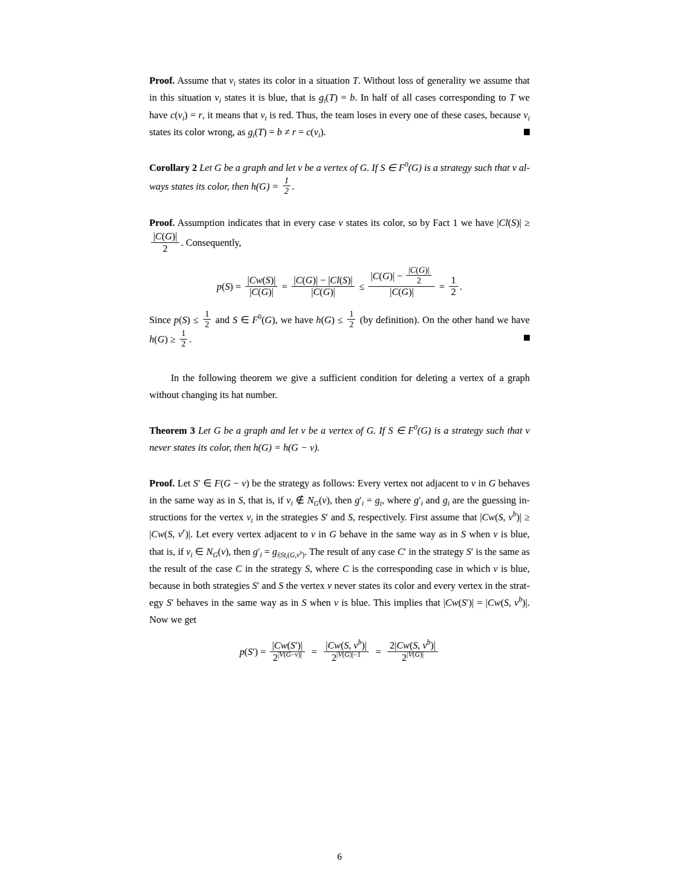Proof. Assume that vi states its color in a situation T. Without loss of generality we assume that in this situation vi states it is blue, that is gi(T) = b. In half of all cases corresponding to T we have c(vi) = r, it means that vi is red. Thus, the team loses in every one of these cases, because vi states its color wrong, as gi(T) = b ≠ r = c(vi).
Corollary 2 Let G be a graph and let v be a vertex of G. If S ∈ F0(G) is a strategy such that v always states its color, then h(G) = 12.
Proof. Assumption indicates that in every case v states its color, so by Fact 1 we have |Cl(S)| ≥ |C(G)|2. Consequently,
p(S) = |Cw(S)||C(G)| = |C(G)| − |Cl(S)||C(G)| ≤ |C(G)| − |C(G)|2|C(G)| = 12.
Since p(S) ≤ 12 and S ∈ F0(G), we have h(G) ≤ 12 (by definition). On the other hand we have h(G) ≥ 12.
In the following theorem we give a sufficient condition for deleting a vertex of a graph without changing its hat number.
Theorem 3 Let G be a graph and let v be a vertex of G. If S ∈ F0(G) is a strategy such that v never states its color, then h(G) = h(G − v).
Proof. Let S′ ∈ F(G − v) be the strategy as follows: Every vertex not adjacent to v in G behaves in the same way as in S, that is, if vi ∉ NG(v), then g′i = gi, where g′i and gi are the guessing instructions for the vertex vi in the strategies S′ and S, respectively. First assume that |Cw(S, vb)| ≥ |Cw(S, vr)|. Let every vertex adjacent to v in G behave in the same way as in S when v is blue, that is, if vi ∈ NG(v), then g′i = gi|Sti(G,vb). The result of any case C′ in the strategy S′ is the same as the result of the case C in the strategy S, where C is the corresponding case in which v is blue, because in both strategies S′ and S the vertex v never states its color and every vertex in the strategy S′ behaves in the same way as in S when v is blue. This implies that |Cw(S′)| = |Cw(S, vb)|. Now we get
p(S′) = |Cw(S′)|2|V(G−v)| = |Cw(S, vb)|2|V(G)|−1 = 2|Cw(S, vb)|2|V(G)|
6